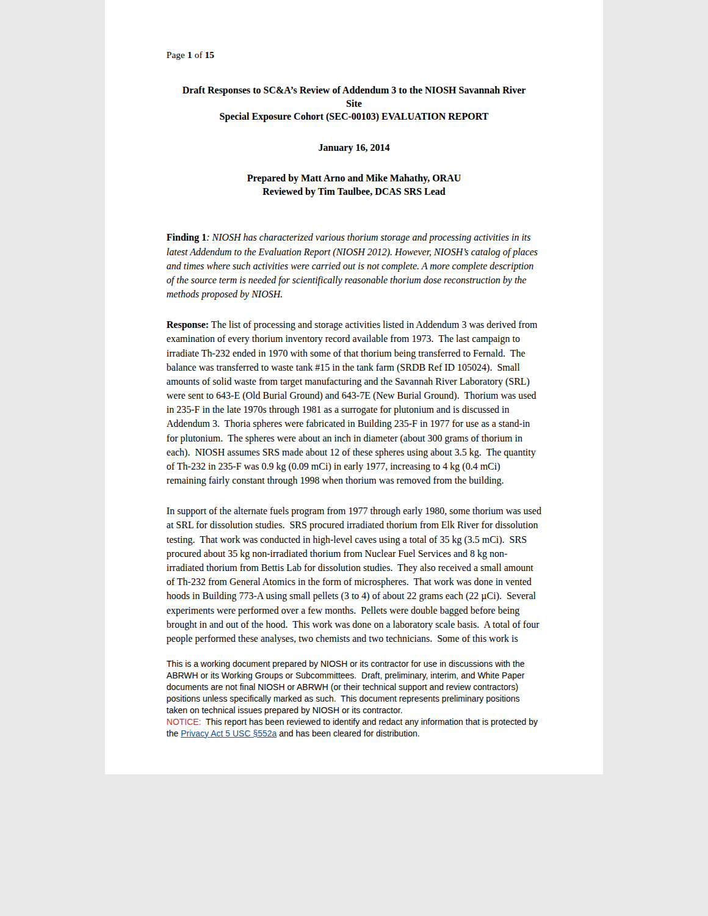Page 1 of 15
Draft Responses to SC&A’s Review of Addendum 3 to the NIOSH Savannah River Site
Special Exposure Cohort (SEC-00103) EVALUATION REPORT
January 16, 2014
Prepared by Matt Arno and Mike Mahathy, ORAU
Reviewed by Tim Taulbee, DCAS SRS Lead
Finding 1: NIOSH has characterized various thorium storage and processing activities in its latest Addendum to the Evaluation Report (NIOSH 2012). However, NIOSH’s catalog of places and times where such activities were carried out is not complete. A more complete description of the source term is needed for scientifically reasonable thorium dose reconstruction by the methods proposed by NIOSH.
Response: The list of processing and storage activities listed in Addendum 3 was derived from examination of every thorium inventory record available from 1973. The last campaign to irradiate Th-232 ended in 1970 with some of that thorium being transferred to Fernald. The balance was transferred to waste tank #15 in the tank farm (SRDB Ref ID 105024). Small amounts of solid waste from target manufacturing and the Savannah River Laboratory (SRL) were sent to 643-E (Old Burial Ground) and 643-7E (New Burial Ground). Thorium was used in 235-F in the late 1970s through 1981 as a surrogate for plutonium and is discussed in Addendum 3. Thoria spheres were fabricated in Building 235-F in 1977 for use as a stand-in for plutonium. The spheres were about an inch in diameter (about 300 grams of thorium in each). NIOSH assumes SRS made about 12 of these spheres using about 3.5 kg. The quantity of Th-232 in 235-F was 0.9 kg (0.09 mCi) in early 1977, increasing to 4 kg (0.4 mCi) remaining fairly constant through 1998 when thorium was removed from the building.
In support of the alternate fuels program from 1977 through early 1980, some thorium was used at SRL for dissolution studies. SRS procured irradiated thorium from Elk River for dissolution testing. That work was conducted in high-level caves using a total of 35 kg (3.5 mCi). SRS procured about 35 kg non-irradiated thorium from Nuclear Fuel Services and 8 kg non-irradiated thorium from Bettis Lab for dissolution studies. They also received a small amount of Th-232 from General Atomics in the form of microspheres. That work was done in vented hoods in Building 773-A using small pellets (3 to 4) of about 22 grams each (22 µCi). Several experiments were performed over a few months. Pellets were double bagged before being brought in and out of the hood. This work was done on a laboratory scale basis. A total of four people performed these analyses, two chemists and two technicians. Some of this work is
This is a working document prepared by NIOSH or its contractor for use in discussions with the ABRWH or its Working Groups or Subcommittees. Draft, preliminary, interim, and White Paper documents are not final NIOSH or ABRWH (or their technical support and review contractors) positions unless specifically marked as such. This document represents preliminary positions taken on technical issues prepared by NIOSH or its contractor.
NOTICE: This report has been reviewed to identify and redact any information that is protected by the Privacy Act 5 USC §552a and has been cleared for distribution.